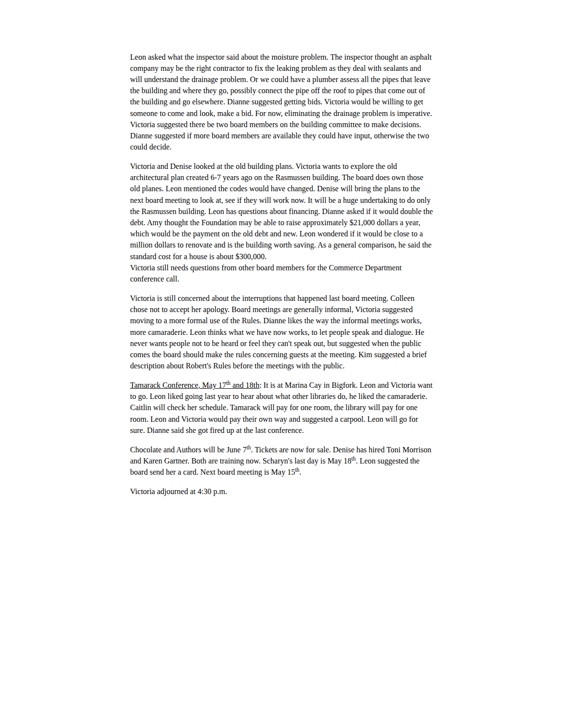Leon asked what the inspector said about the moisture problem. The inspector thought an asphalt company may be the right contractor to fix the leaking problem as they deal with sealants and will understand the drainage problem. Or we could have a plumber assess all the pipes that leave the building and where they go, possibly connect the pipe off the roof to pipes that come out of the building and go elsewhere. Dianne suggested getting bids. Victoria would be willing to get someone to come and look, make a bid. For now, eliminating the drainage problem is imperative. Victoria suggested there be two board members on the building committee to make decisions. Dianne suggested if more board members are available they could have input, otherwise the two could decide.
Victoria and Denise looked at the old building plans. Victoria wants to explore the old architectural plan created 6-7 years ago on the Rasmussen building. The board does own those old planes. Leon mentioned the codes would have changed. Denise will bring the plans to the next board meeting to look at, see if they will work now. It will be a huge undertaking to do only the Rasmussen building. Leon has questions about financing. Dianne asked if it would double the debt. Amy thought the Foundation may be able to raise approximately $21,000 dollars a year, which would be the payment on the old debt and new. Leon wondered if it would be close to a million dollars to renovate and is the building worth saving. As a general comparison, he said the standard cost for a house is about $300,000.
Victoria still needs questions from other board members for the Commerce Department conference call.
Victoria is still concerned about the interruptions that happened last board meeting. Colleen chose not to accept her apology. Board meetings are generally informal, Victoria suggested moving to a more formal use of the Rules. Dianne likes the way the informal meetings works, more camaraderie. Leon thinks what we have now works, to let people speak and dialogue. He never wants people not to be heard or feel they can't speak out, but suggested when the public comes the board should make the rules concerning guests at the meeting. Kim suggested a brief description about Robert's Rules before the meetings with the public.
Tamarack Conference, May 17th and 18th: It is at Marina Cay in Bigfork. Leon and Victoria want to go. Leon liked going last year to hear about what other libraries do, he liked the camaraderie. Caitlin will check her schedule. Tamarack will pay for one room, the library will pay for one room. Leon and Victoria would pay their own way and suggested a carpool. Leon will go for sure. Dianne said she got fired up at the last conference.
Chocolate and Authors will be June 7th. Tickets are now for sale. Denise has hired Toni Morrison and Karen Gartner. Both are training now. Scharyn's last day is May 18th. Leon suggested the board send her a card. Next board meeting is May 15th.
Victoria adjourned at 4:30 p.m.